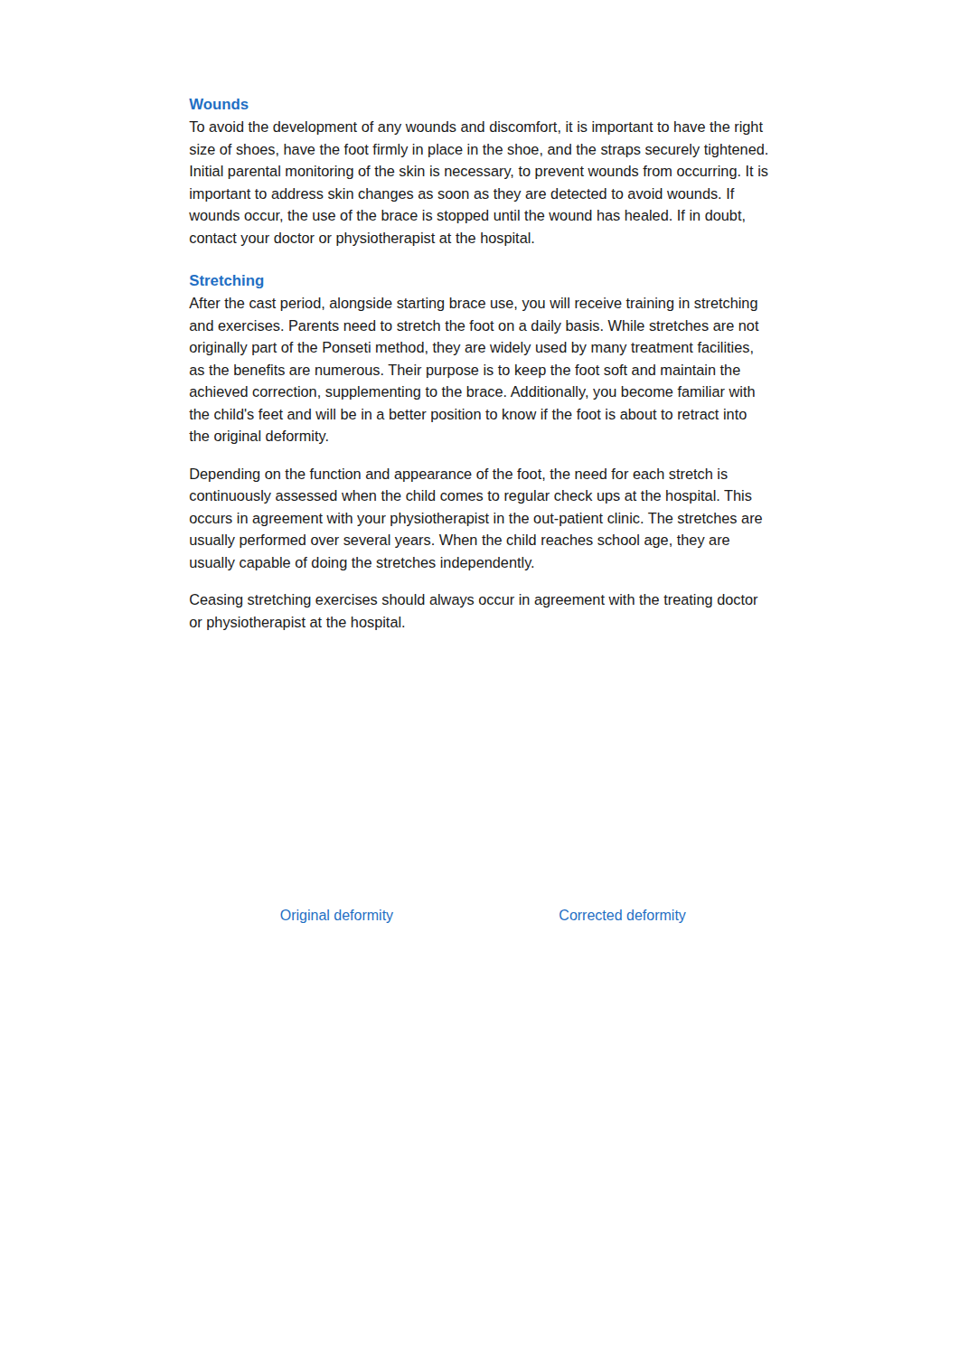Wounds
To avoid the development of any wounds and discomfort, it is important to have the right size of shoes, have the foot firmly in place in the shoe, and the straps securely tightened. Initial parental monitoring of the skin is necessary, to prevent wounds from occurring. It is important to address skin changes as soon as they are detected to avoid wounds. If wounds occur, the use of the brace is stopped until the wound has healed. If in doubt, contact your doctor or physiotherapist at the hospital.
Stretching
After the cast period, alongside starting brace use, you will receive training in stretching and exercises. Parents need to stretch the foot on a daily basis. While stretches are not originally part of the Ponseti method, they are widely used by many treatment facilities, as the benefits are numerous. Their purpose is to keep the foot soft and maintain the achieved correction, supplementing to the brace. Additionally, you become familiar with the child's feet and will be in a better position to know if the foot is about to retract into the original deformity.
Depending on the function and appearance of the foot, the need for each stretch is continuously assessed when the child comes to regular check ups at the hospital. This occurs in agreement with your physiotherapist in the out-patient clinic. The stretches are usually performed over several years. When the child reaches school age, they are usually capable of doing the stretches independently.
Ceasing stretching exercises should always occur in agreement with the treating doctor or physiotherapist at the hospital.
Original deformity
Corrected deformity